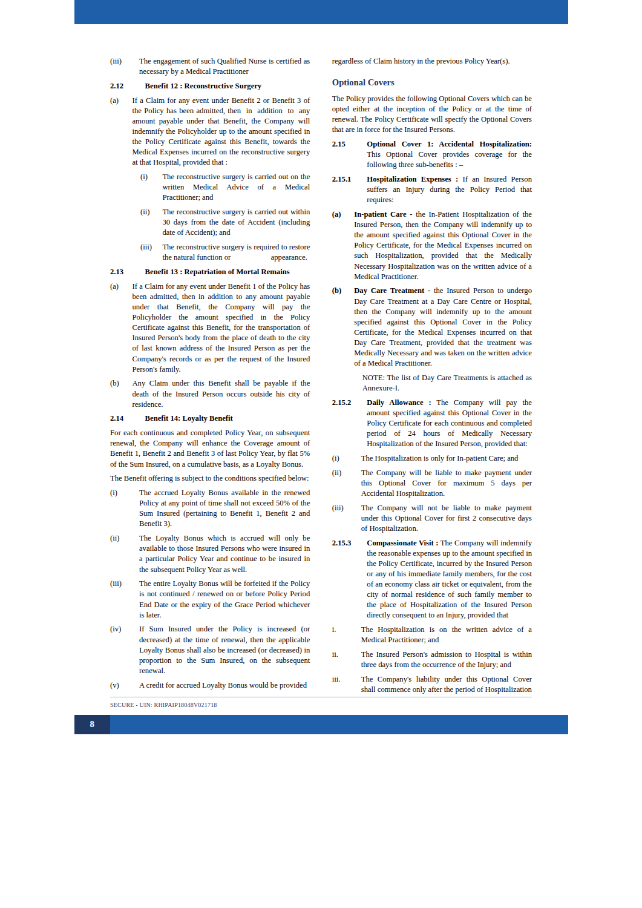(iii)
The engagement of such Qualified Nurse is certified as necessary by a Medical Practitioner
2.12
Benefit 12 : Reconstructive Surgery
(a)
If a Claim for any event under Benefit 2 or Benefit 3 of the Policy has been admitted, then in addition to any amount payable under that Benefit, the Company will indemnify the Policyholder up to the amount specified in the Policy Certificate against this Benefit, towards the Medical Expenses incurred on the reconstructive surgery at that Hospital, provided that :
(i)
The reconstructive surgery is carried out on the written Medical Advice of a Medical Practitioner; and
(ii)
The reconstructive surgery is carried out within 30 days from the date of Accident (including date of Accident); and
(iii)
The reconstructive surgery is required to restore the natural function or appearance.
2.13
Benefit 13 : Repatriation of Mortal Remains
(a)
If a Claim for any event under Benefit 1 of the Policy has been admitted, then in addition to any amount payable under that Benefit, the Company will pay the Policyholder the amount specified in the Policy Certificate against this Benefit, for the transportation of Insured Person's body from the place of death to the city of last known address of the Insured Person as per the Company's records or as per the request of the Insured Person's family.
(b)
Any Claim under this Benefit shall be payable if the death of the Insured Person occurs outside his city of residence.
2.14
Benefit 14: Loyalty Benefit
For each continuous and completed Policy Year, on subsequent renewal, the Company will enhance the Coverage amount of Benefit 1, Benefit 2 and Benefit 3 of last Policy Year, by flat 5% of the Sum Insured, on a cumulative basis, as a Loyalty Bonus.
The Benefit offering is subject to the conditions specified below:
(i)
The accrued Loyalty Bonus available in the renewed Policy at any point of time shall not exceed 50% of the Sum Insured (pertaining to Benefit 1, Benefit 2 and Benefit 3).
(ii)
The Loyalty Bonus which is accrued will only be available to those Insured Persons who were insured in a particular Policy Year and continue to be insured in the subsequent Policy Year as well.
(iii)
The entire Loyalty Bonus will be forfeited if the Policy is not continued / renewed on or before Policy Period End Date or the expiry of the Grace Period whichever is later.
(iv)
If Sum Insured under the Policy is increased (or decreased) at the time of renewal, then the applicable Loyalty Bonus shall also be increased (or decreased) in proportion to the Sum Insured, on the subsequent renewal.
(v)
A credit for accrued Loyalty Bonus would be provided
regardless of Claim history in the previous Policy Year(s).
Optional Covers
The Policy provides the following Optional Covers which can be opted either at the inception of the Policy or at the time of renewal. The Policy Certificate will specify the Optional Covers that are in force for the Insured Persons.
2.15
Optional Cover 1: Accidental Hospitalization: This Optional Cover provides coverage for the following three sub-benefits : –
2.15.1
Hospitalization Expenses : If an Insured Person suffers an Injury during the Policy Period that requires:
(a)
In-patient Care - the In-Patient Hospitalization of the Insured Person, then the Company will indemnify up to the amount specified against this Optional Cover in the Policy Certificate, for the Medical Expenses incurred on such Hospitalization, provided that the Medically Necessary Hospitalization was on the written advice of a Medical Practitioner.
(b)
Day Care Treatment - the Insured Person to undergo Day Care Treatment at a Day Care Centre or Hospital, then the Company will indemnify up to the amount specified against this Optional Cover in the Policy Certificate, for the Medical Expenses incurred on that Day Care Treatment, provided that the treatment was Medically Necessary and was taken on the written advice of a Medical Practitioner.
NOTE: The list of Day Care Treatments is attached as Annexure-I.
2.15.2
Daily Allowance : The Company will pay the amount specified against this Optional Cover in the Policy Certificate for each continuous and completed period of 24 hours of Medically Necessary Hospitalization of the Insured Person, provided that:
(i)
The Hospitalization is only for In-patient Care; and
(ii)
The Company will be liable to make payment under this Optional Cover for maximum 5 days per Accidental Hospitalization.
(iii)
The Company will not be liable to make payment under this Optional Cover for first 2 consecutive days of Hospitalization.
2.15.3
Compassionate Visit : The Company will indemnify the reasonable expenses up to the amount specified in the Policy Certificate, incurred by the Insured Person or any of his immediate family members, for the cost of an economy class air ticket or equivalent, from the city of normal residence of such family member to the place of Hospitalization of the Insured Person directly consequent to an Injury, provided that
i.
The Hospitalization is on the written advice of a Medical Practitioner; and
ii.
The Insured Person's admission to Hospital is within three days from the occurrence of the Injury; and
iii.
The Company's liability under this Optional Cover shall commence only after the period of Hospitalization
SECURE - UIN: RHIPAIP18048V021718
8